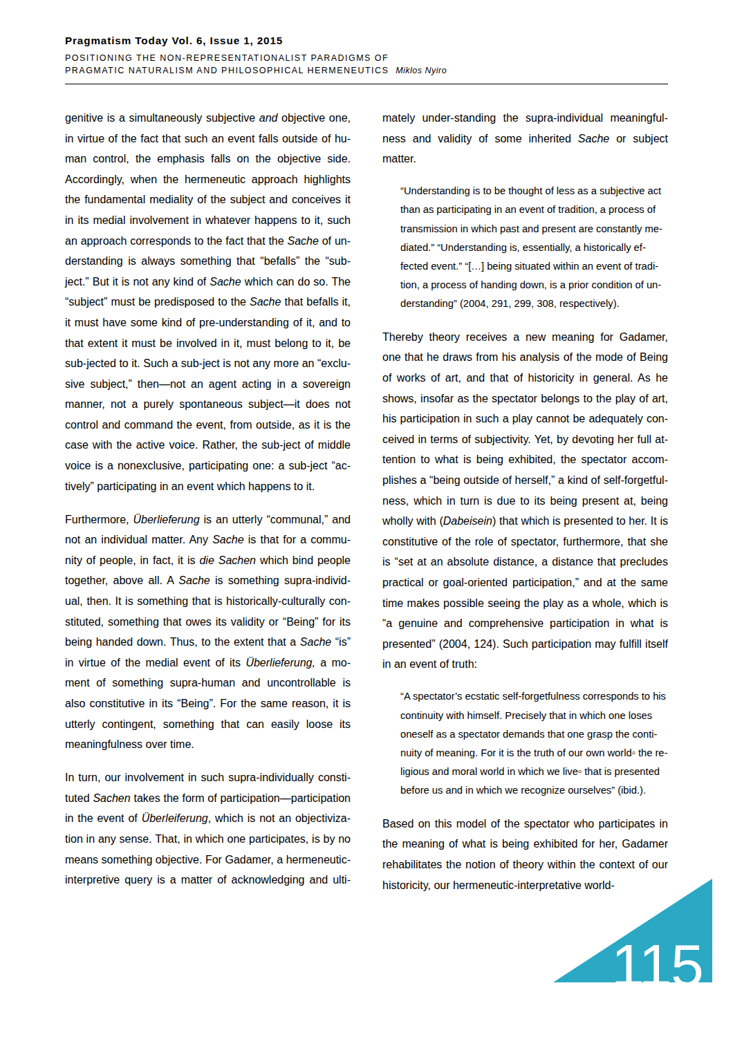Pragmatism Today Vol. 6, Issue 1, 2015
Positioning the Non-representationalist Paradigms of
Pragmatic Naturalism and Philosophical Hermeneutics Miklos Nyiro
genitive is a simultaneously subjective and objective one, in virtue of the fact that such an event falls outside of human control, the emphasis falls on the objective side. Accordingly, when the hermeneutic approach highlights the fundamental mediality of the subject and conceives it in its medial involvement in whatever happens to it, such an approach corresponds to the fact that the Sache of understanding is always something that “befalls” the “subject.” But it is not any kind of Sache which can do so. The “subject” must be predisposed to the Sache that befalls it, it must have some kind of pre-understanding of it, and to that extent it must be involved in it, must belong to it, be sub-jected to it. Such a sub-ject is not any more an “exclusive subject,” then—not an agent acting in a sovereign manner, not a purely spontaneous subject—it does not control and command the event, from outside, as it is the case with the active voice. Rather, the sub-ject of middle voice is a nonexclusive, participating one: a sub-ject “actively” participating in an event which happens to it.
Furthermore, Überlieferung is an utterly “communal,” and not an individual matter. Any Sache is that for a community of people, in fact, it is die Sachen which bind people together, above all. A Sache is something supra-individual, then. It is something that is historically-culturally constituted, something that owes its validity or “Being” for its being handed down. Thus, to the extent that a Sache “is” in virtue of the medial event of its Überlieferung, a moment of something supra-human and uncontrollable is also constitutive in its “Being”. For the same reason, it is utterly contingent, something that can easily loose its meaningfulness over time.
In turn, our involvement in such supra-individually constituted Sachen takes the form of participation—participation in the event of Überleiferung, which is not an objectivization in any sense. That, in which one participates, is by no means something objective. For Gadamer, a hermeneutic-interpretive query is a matter of acknowledging and ultimately under-standing the supra-individual meaningfulness and validity of some inherited Sache or subject matter.
“Understanding is to be thought of less as a subjective act than as participating in an event of tradition, a process of transmission in which past and present are constantly mediated.” “Understanding is, essentially, a historically effected event.” “[…] being situated within an event of tradition, a process of handing down, is a prior condition of understanding” (2004, 291, 299, 308, respectively).
Thereby theory receives a new meaning for Gadamer, one that he draws from his analysis of the mode of Being of works of art, and that of historicity in general. As he shows, insofar as the spectator belongs to the play of art, his participation in such a play cannot be adequately conceived in terms of subjectivity. Yet, by devoting her full attention to what is being exhibited, the spectator accomplishes a “being outside of herself,” a kind of self-forgetfulness, which in turn is due to its being present at, being wholly with (Dabeisein) that which is presented to her. It is constitutive of the role of spectator, furthermore, that she is “set at an absolute distance, a distance that precludes practical or goal-oriented participation,” and at the same time makes possible seeing the play as a whole, which is “a genuine and comprehensive participation in what is presented” (2004, 124). Such participation may fulfill itself in an event of truth:
“A spectator’s ecstatic self-forgetfulness corresponds to his continuity with himself. Precisely that in which one loses oneself as a spectator demands that one grasp the continuity of meaning. For it is the truth of our own world▫ the religious and moral world in which we live▫ that is presented before us and in which we recognize ourselves” (ibid.).
Based on this model of the spectator who participates in the meaning of what is being exhibited for her, Gadamer rehabilitates the notion of theory within the context of our historicity, our hermeneutic-interpretative world-
115